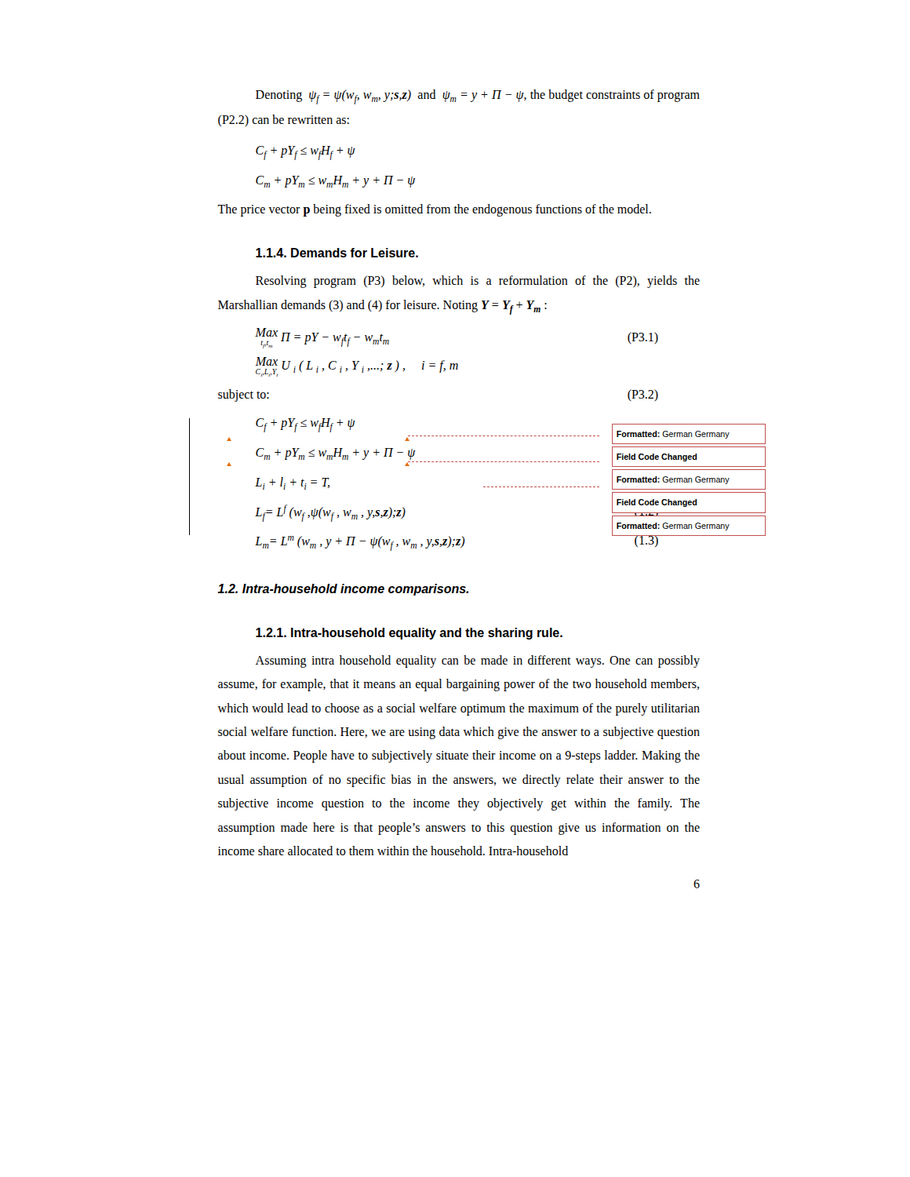Denoting ψf = ψ(wf, wm, y;s,z) and ψm = y + Π − ψ, the budget constraints of program (P2.2) can be rewritten as:
Cf + pYf ≤ wf Hf + ψ
Cm + pYm ≤ wm Hm + y + Π − ψ
The price vector p being fixed is omitted from the endogenous functions of the model.
1.1.4. Demands for Leisure.
Resolving program (P3) below, which is a reformulation of the (P2), yields the Marshallian demands (3) and (4) for leisure. Noting Y = Yf + Ym :
Max tf,tm Π = pY − wftf − wmtm (P3.1)
Max Ci,Li,Yi U i ( L i , C i , Y i ,...; z ) , i = f, m
subject to: (P3.2)
Cf + pYf ≤ wf Hf + ψ
Cm + pYm ≤ wm Hm + y + Π − ψ
Li + li + ti = T,
Lf= Lf (wf ,ψ(wf , wm , y,s,z);z) (1.2)
Lm= Lm (wm , y + Π − ψ(wf , wm , y,s,z);z) (1.3)
1.2. Intra-household income comparisons.
1.2.1. Intra-household equality and the sharing rule.
Assuming intra household equality can be made in different ways. One can possibly assume, for example, that it means an equal bargaining power of the two household members, which would lead to choose as a social welfare optimum the maximum of the purely utilitarian social welfare function. Here, we are using data which give the answer to a subjective question about income. People have to subjectively situate their income on a 9-steps ladder. Making the usual assumption of no specific bias in the answers, we directly relate their answer to the subjective income question to the income they objectively get within the family. The assumption made here is that people’s answers to this question give us information on the income share allocated to them within the household. Intra-household
Formatted: German Germany
Field Code Changed
Formatted: German Germany
Field Code Changed
Formatted: German Germany
6